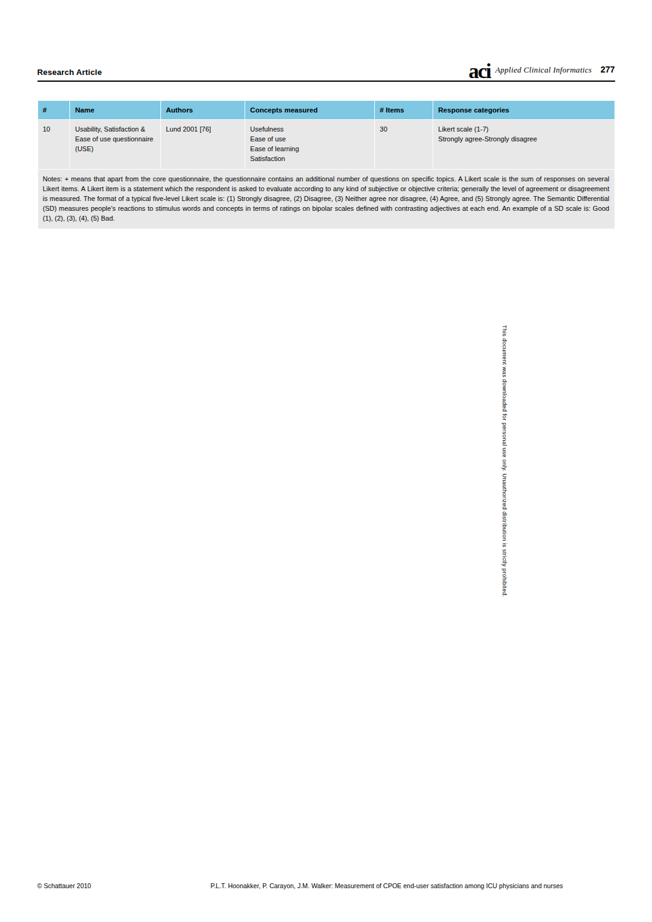Research Article
aci Applied Clinical Informatics 277
| # | Name | Authors | Concepts measured | # Items | Response categories |
| --- | --- | --- | --- | --- | --- |
| 10 | Usability, Satisfaction & Ease of use questionnaire (USE) | Lund 2001 [76] | Usefulness Ease of use Ease of learning Satisfaction | 30 | Likert scale (1-7) Strongly agree-Strongly disagree |
| Notes: + means that apart from the core questionnaire, the questionnaire contains an additional number of questions on specific topics. A Likert scale is the sum of responses on several Likert items. A Likert item is a statement which the respondent is asked to evaluate according to any kind of subjective or objective criteria; generally the level of agreement or disagreement is measured. The format of a typical five-level Likert scale is: (1) Strongly disagree, (2) Disagree, (3) Neither agree nor disagree, (4) Agree, and (5) Strongly agree. The Semantic Differential (SD) measures people's reactions to stimulus words and concepts in terms of ratings on bipolar scales defined with contrasting adjectives at each end. An example of a SD scale is: Good (1), (2), (3), (4), (5) Bad. |
© Schattauer 2010
P.L.T. Hoonakker, P. Carayon, J.M. Walker: Measurement of CPOE end-user satisfaction among ICU physicians and nurses
This document was downloaded for personal use only. Unauthorized distribution is strictly prohibited.